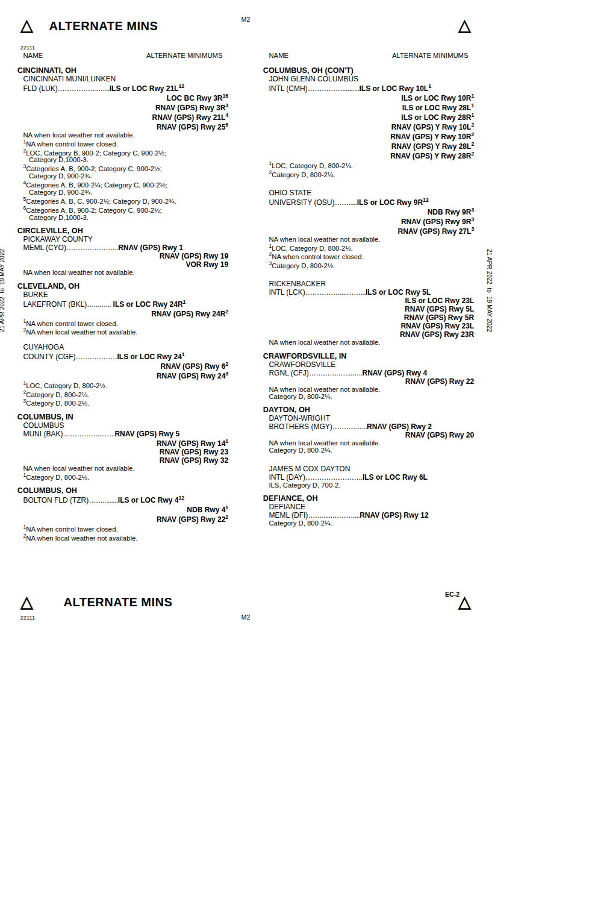△ ALTERNATE MINS M2 △ 22111
21 APR 2022 to 19 MAY 2022
21 APR 2022 to 19 MAY 2022
NAME ALTERNATE MINIMUMS
CINCINNATI, OH
CINCINNATI MUNI/LUNKEN
FLD (LUK)……………..….... ILS or LOC Rwy 21L12
LOC BC Rwy 3R16
RNAV (GPS) Rwy 3R3
RNAV (GPS) Rwy 21L4
RNAV (GPS) Rwy 255
NA when local weather not available.
1NA when control tower closed.
2LOC, Category B, 900-2; Category C, 900-2½;
Category D,1000-3.
3Categories A, B, 900-2; Category C, 900-2½;
Category D, 900-2¾.
4Categories A, B, 900-2¼; Category C, 900-2½;
Category D, 900-2¾.
5Categories A, B, C, 900-2½; Category D, 900-2¾.
6Categories A, B, 900-2; Category C, 900-2½;
Category D,1000-3.
CIRCLEVILLE, OH
PICKAWAY COUNTY
MEML (CYO)………………….. RNAV (GPS) Rwy 1
RNAV (GPS) Rwy 19
VOR Rwy 19
NA when local weather not available.
CLEVELAND, OH
BURKE
LAKEFRONT (BKL)…...…... ILS or LOC Rwy 24R1
RNAV (GPS) Rwy 24R2
1NA when control tower closed.
2NA when local weather not available.
CUYAHOGA
COUNTY (CGF)………………ILS or LOC Rwy 241
RNAV (GPS) Rwy 62
RNAV (GPS) Rwy 243
1LOC, Category D, 800-2½.
2Category D, 800-2¼.
3Category D, 800-2½.
COLUMBUS, IN
COLUMBUS
MUNI (BAK)……………....….. RNAV (GPS) Rwy 5
RNAV (GPS) Rwy 141
RNAV (GPS) Rwy 23
RNAV (GPS) Rwy 32
NA when local weather not available.
1Category D, 800-2½.
COLUMBUS, OH
BOLTON FLD (TZR)……......... ILS or LOC Rwy 412
NDB Rwy 41
RNAV (GPS) Rwy 222
1NA when control tower closed.
2NA when local weather not available.
NAME ALTERNATE MINIMUMS
COLUMBUS, OH (CON'T)
JOHN GLENN COLUMBUS
INTL (CMH)…………….......... ILS or LOC Rwy 10L1
ILS or LOC Rwy 10R1
ILS or LOC Rwy 28L1
ILS or LOC Rwy 28R1
RNAV (GPS) Y Rwy 10L2
RNAV (GPS) Y Rwy 10R2
RNAV (GPS) Y Rwy 28L2
RNAV (GPS) Y Rwy 28R2
1LOC, Category D, 800-2¼.
2Category D, 800-2¼.
OHIO STATE
UNIVERSITY (OSU)……..... ILS or LOC Rwy 9R12
NDB Rwy 9R3
RNAV (GPS) Rwy 9R3
RNAV (GPS) Rwy 27L3
NA when local weather not available.
1LOC, Category D, 800-2½.
2NA when control tower closed.
3Category D, 800-2½.
RICKENBACKER
INTL (LCK)……………....……... ILS or LOC Rwy 5L
ILS or LOC Rwy 23L
RNAV (GPS) Rwy 5L
RNAV (GPS) Rwy 5R
RNAV (GPS) Rwy 23L
RNAV (GPS) Rwy 23R
NA when local weather not available.
CRAWFORDSVILLE, IN
CRAWFORDSVILLE
RGNL (CFJ)………….…....….. RNAV (GPS) Rwy 4
RNAV (GPS) Rwy 22
NA when local weather not available.
Category D, 800-2¼.
DAYTON, OH
DAYTON-WRIGHT
BROTHERS (MGY)……….…... RNAV (GPS) Rwy 2
RNAV (GPS) Rwy 20
NA when local weather not available.
Category D, 800-2¼.
JAMES M COX DAYTON
INTL (DAY)……………………. ILS or LOC Rwy 6L
ILS, Category D, 700-2.
DEFIANCE, OH
DEFIANCE
MEML (DFI)……......……….... RNAV (GPS) Rwy 12
Category D, 800-2¼.
△ ALTERNATE MINS EC-2 △ 22111 M2